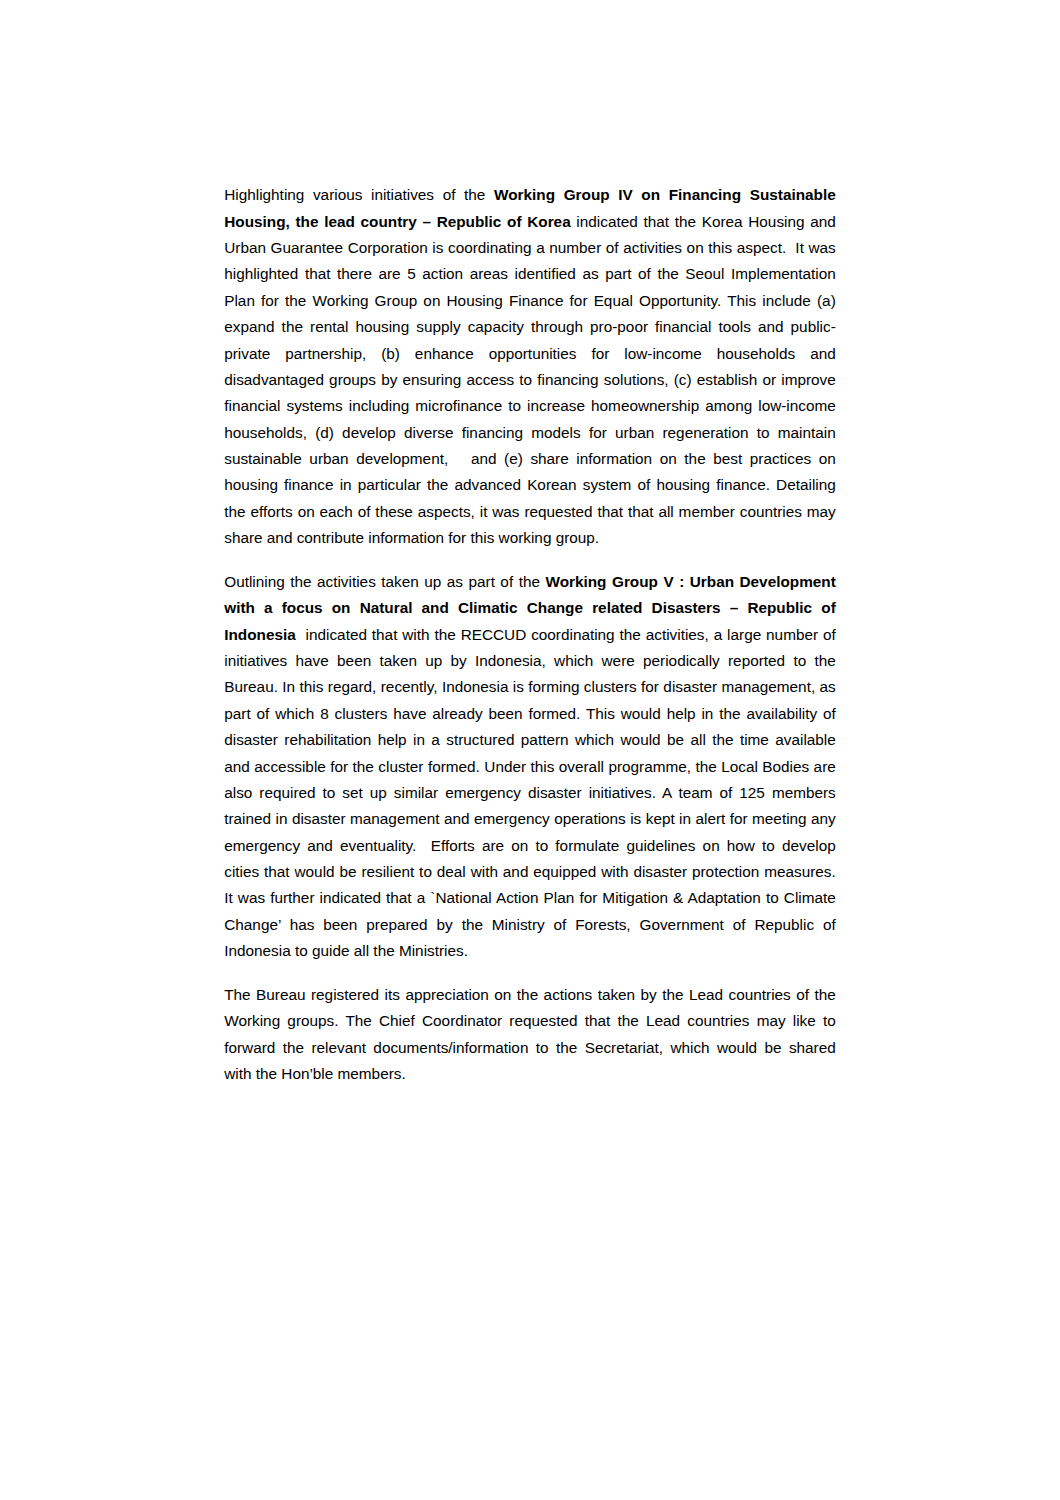Highlighting various initiatives of the Working Group IV on Financing Sustainable Housing, the lead country – Republic of Korea indicated that the Korea Housing and Urban Guarantee Corporation is coordinating a number of activities on this aspect. It was highlighted that there are 5 action areas identified as part of the Seoul Implementation Plan for the Working Group on Housing Finance for Equal Opportunity. This include (a) expand the rental housing supply capacity through pro-poor financial tools and public-private partnership, (b) enhance opportunities for low-income households and disadvantaged groups by ensuring access to financing solutions, (c) establish or improve financial systems including microfinance to increase homeownership among low-income households, (d) develop diverse financing models for urban regeneration to maintain sustainable urban development, and (e) share information on the best practices on housing finance in particular the advanced Korean system of housing finance. Detailing the efforts on each of these aspects, it was requested that that all member countries may share and contribute information for this working group.
Outlining the activities taken up as part of the Working Group V : Urban Development with a focus on Natural and Climatic Change related Disasters – Republic of Indonesia indicated that with the RECCUD coordinating the activities, a large number of initiatives have been taken up by Indonesia, which were periodically reported to the Bureau. In this regard, recently, Indonesia is forming clusters for disaster management, as part of which 8 clusters have already been formed. This would help in the availability of disaster rehabilitation help in a structured pattern which would be all the time available and accessible for the cluster formed. Under this overall programme, the Local Bodies are also required to set up similar emergency disaster initiatives. A team of 125 members trained in disaster management and emergency operations is kept in alert for meeting any emergency and eventuality. Efforts are on to formulate guidelines on how to develop cities that would be resilient to deal with and equipped with disaster protection measures. It was further indicated that a `National Action Plan for Mitigation & Adaptation to Climate Change’ has been prepared by the Ministry of Forests, Government of Republic of Indonesia to guide all the Ministries.
The Bureau registered its appreciation on the actions taken by the Lead countries of the Working groups. The Chief Coordinator requested that the Lead countries may like to forward the relevant documents/information to the Secretariat, which would be shared with the Hon’ble members.